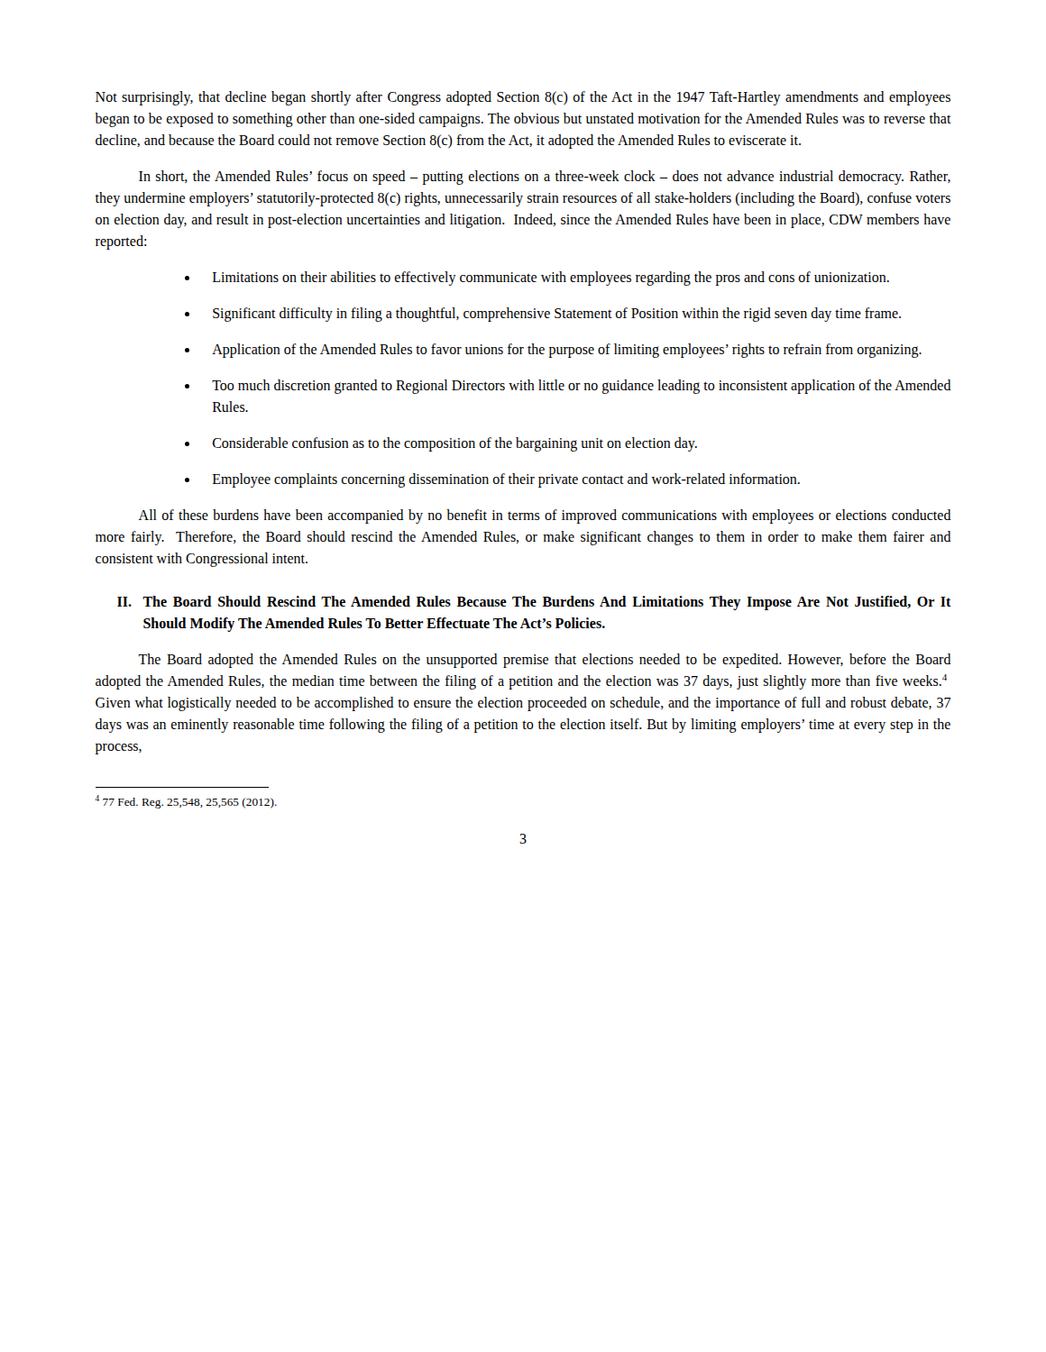Not surprisingly, that decline began shortly after Congress adopted Section 8(c) of the Act in the 1947 Taft-Hartley amendments and employees began to be exposed to something other than one-sided campaigns. The obvious but unstated motivation for the Amended Rules was to reverse that decline, and because the Board could not remove Section 8(c) from the Act, it adopted the Amended Rules to eviscerate it.
In short, the Amended Rules’ focus on speed – putting elections on a three-week clock – does not advance industrial democracy. Rather, they undermine employers’ statutorily-protected 8(c) rights, unnecessarily strain resources of all stake-holders (including the Board), confuse voters on election day, and result in post-election uncertainties and litigation. Indeed, since the Amended Rules have been in place, CDW members have reported:
Limitations on their abilities to effectively communicate with employees regarding the pros and cons of unionization.
Significant difficulty in filing a thoughtful, comprehensive Statement of Position within the rigid seven day time frame.
Application of the Amended Rules to favor unions for the purpose of limiting employees’ rights to refrain from organizing.
Too much discretion granted to Regional Directors with little or no guidance leading to inconsistent application of the Amended Rules.
Considerable confusion as to the composition of the bargaining unit on election day.
Employee complaints concerning dissemination of their private contact and work-related information.
All of these burdens have been accompanied by no benefit in terms of improved communications with employees or elections conducted more fairly. Therefore, the Board should rescind the Amended Rules, or make significant changes to them in order to make them fairer and consistent with Congressional intent.
II. The Board Should Rescind The Amended Rules Because The Burdens And Limitations They Impose Are Not Justified, Or It Should Modify The Amended Rules To Better Effectuate The Act’s Policies.
The Board adopted the Amended Rules on the unsupported premise that elections needed to be expedited. However, before the Board adopted the Amended Rules, the median time between the filing of a petition and the election was 37 days, just slightly more than five weeks.4 Given what logistically needed to be accomplished to ensure the election proceeded on schedule, and the importance of full and robust debate, 37 days was an eminently reasonable time following the filing of a petition to the election itself. But by limiting employers’ time at every step in the process,
4 77 Fed. Reg. 25,548, 25,565 (2012).
3